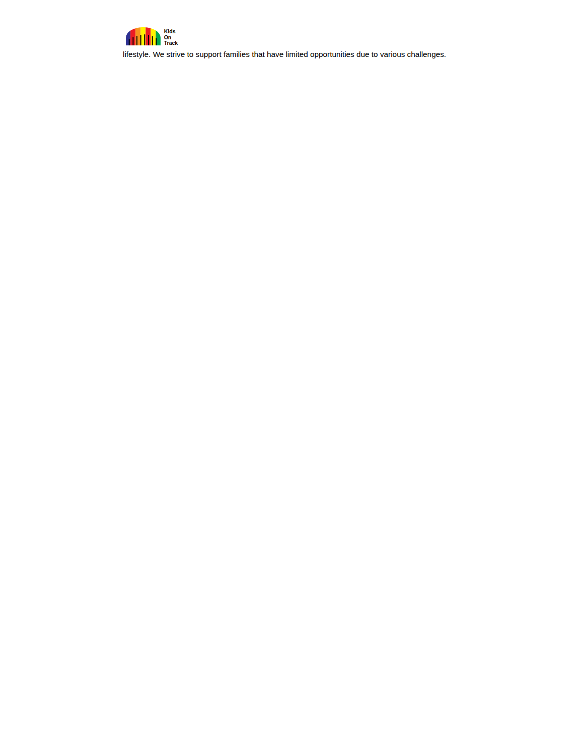lifestyle. We strive to support families that have limited opportunities due to various challenges.